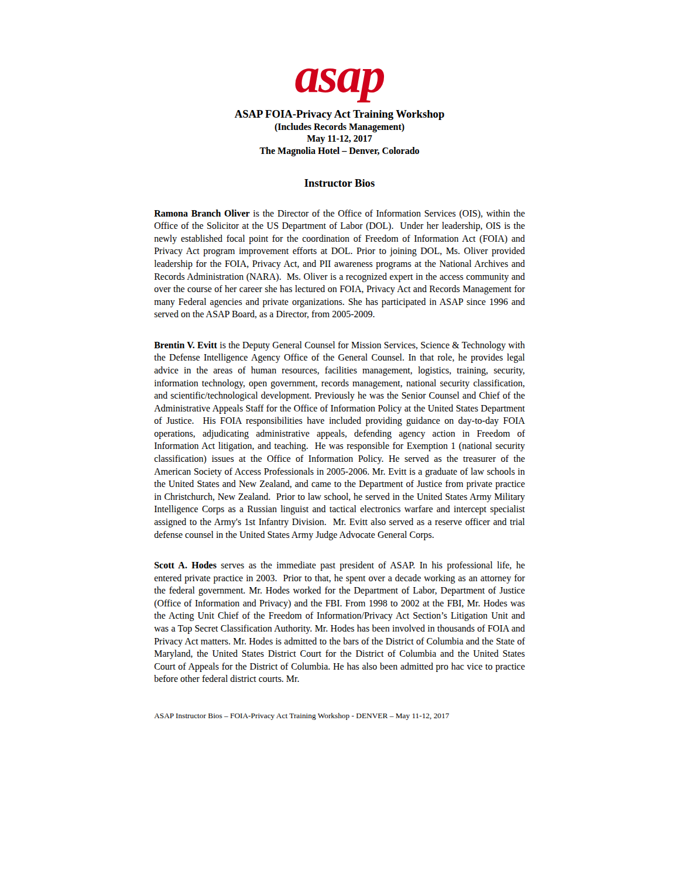asap
ASAP FOIA-Privacy Act Training Workshop
(Includes Records Management)
May 11-12, 2017
The Magnolia Hotel – Denver, Colorado
Instructor Bios
Ramona Branch Oliver is the Director of the Office of Information Services (OIS), within the Office of the Solicitor at the US Department of Labor (DOL). Under her leadership, OIS is the newly established focal point for the coordination of Freedom of Information Act (FOIA) and Privacy Act program improvement efforts at DOL. Prior to joining DOL, Ms. Oliver provided leadership for the FOIA, Privacy Act, and PII awareness programs at the National Archives and Records Administration (NARA). Ms. Oliver is a recognized expert in the access community and over the course of her career she has lectured on FOIA, Privacy Act and Records Management for many Federal agencies and private organizations. She has participated in ASAP since 1996 and served on the ASAP Board, as a Director, from 2005-2009.
Brentin V. Evitt is the Deputy General Counsel for Mission Services, Science & Technology with the Defense Intelligence Agency Office of the General Counsel. In that role, he provides legal advice in the areas of human resources, facilities management, logistics, training, security, information technology, open government, records management, national security classification, and scientific/technological development. Previously he was the Senior Counsel and Chief of the Administrative Appeals Staff for the Office of Information Policy at the United States Department of Justice. His FOIA responsibilities have included providing guidance on day-to-day FOIA operations, adjudicating administrative appeals, defending agency action in Freedom of Information Act litigation, and teaching. He was responsible for Exemption 1 (national security classification) issues at the Office of Information Policy. He served as the treasurer of the American Society of Access Professionals in 2005-2006. Mr. Evitt is a graduate of law schools in the United States and New Zealand, and came to the Department of Justice from private practice in Christchurch, New Zealand. Prior to law school, he served in the United States Army Military Intelligence Corps as a Russian linguist and tactical electronics warfare and intercept specialist assigned to the Army's 1st Infantry Division. Mr. Evitt also served as a reserve officer and trial defense counsel in the United States Army Judge Advocate General Corps.
Scott A. Hodes serves as the immediate past president of ASAP. In his professional life, he entered private practice in 2003. Prior to that, he spent over a decade working as an attorney for the federal government. Mr. Hodes worked for the Department of Labor, Department of Justice (Office of Information and Privacy) and the FBI. From 1998 to 2002 at the FBI, Mr. Hodes was the Acting Unit Chief of the Freedom of Information/Privacy Act Section’s Litigation Unit and was a Top Secret Classification Authority. Mr. Hodes has been involved in thousands of FOIA and Privacy Act matters. Mr. Hodes is admitted to the bars of the District of Columbia and the State of Maryland, the United States District Court for the District of Columbia and the United States Court of Appeals for the District of Columbia. He has also been admitted pro hac vice to practice before other federal district courts. Mr.
ASAP Instructor Bios – FOIA-Privacy Act Training Workshop - DENVER – May 11-12, 2017